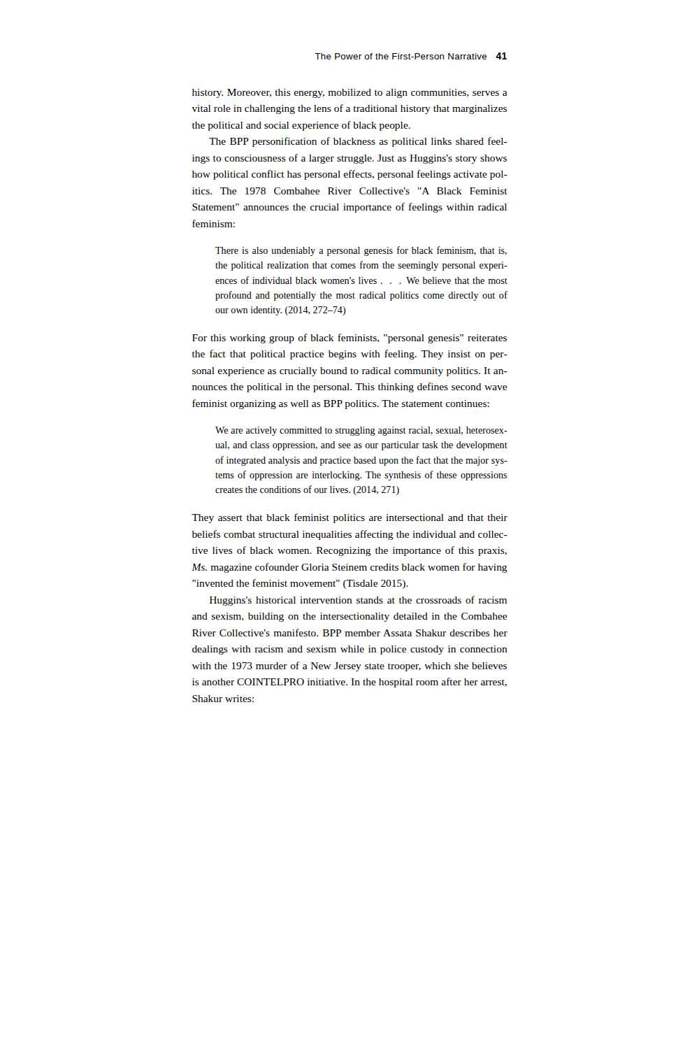The Power of the First-Person Narrative 41
history. Moreover, this energy, mobilized to align communities, serves a vital role in challenging the lens of a traditional history that marginalizes the political and social experience of black people.
The BPP personification of blackness as political links shared feelings to consciousness of a larger struggle. Just as Huggins's story shows how political conflict has personal effects, personal feelings activate politics. The 1978 Combahee River Collective's "A Black Feminist Statement" announces the crucial importance of feelings within radical feminism:
There is also undeniably a personal genesis for black feminism, that is, the political realization that comes from the seemingly personal experiences of individual black women's lives . . . We believe that the most profound and potentially the most radical politics come directly out of our own identity. (2014, 272–74)
For this working group of black feminists, "personal genesis" reiterates the fact that political practice begins with feeling. They insist on personal experience as crucially bound to radical community politics. It announces the political in the personal. This thinking defines second wave feminist organizing as well as BPP politics. The statement continues:
We are actively committed to struggling against racial, sexual, heterosexual, and class oppression, and see as our particular task the development of integrated analysis and practice based upon the fact that the major systems of oppression are interlocking. The synthesis of these oppressions creates the conditions of our lives. (2014, 271)
They assert that black feminist politics are intersectional and that their beliefs combat structural inequalities affecting the individual and collective lives of black women. Recognizing the importance of this praxis, Ms. magazine cofounder Gloria Steinem credits black women for having "invented the feminist movement" (Tisdale 2015).
Huggins's historical intervention stands at the crossroads of racism and sexism, building on the intersectionality detailed in the Combahee River Collective's manifesto. BPP member Assata Shakur describes her dealings with racism and sexism while in police custody in connection with the 1973 murder of a New Jersey state trooper, which she believes is another COINTELPRO initiative. In the hospital room after her arrest, Shakur writes: